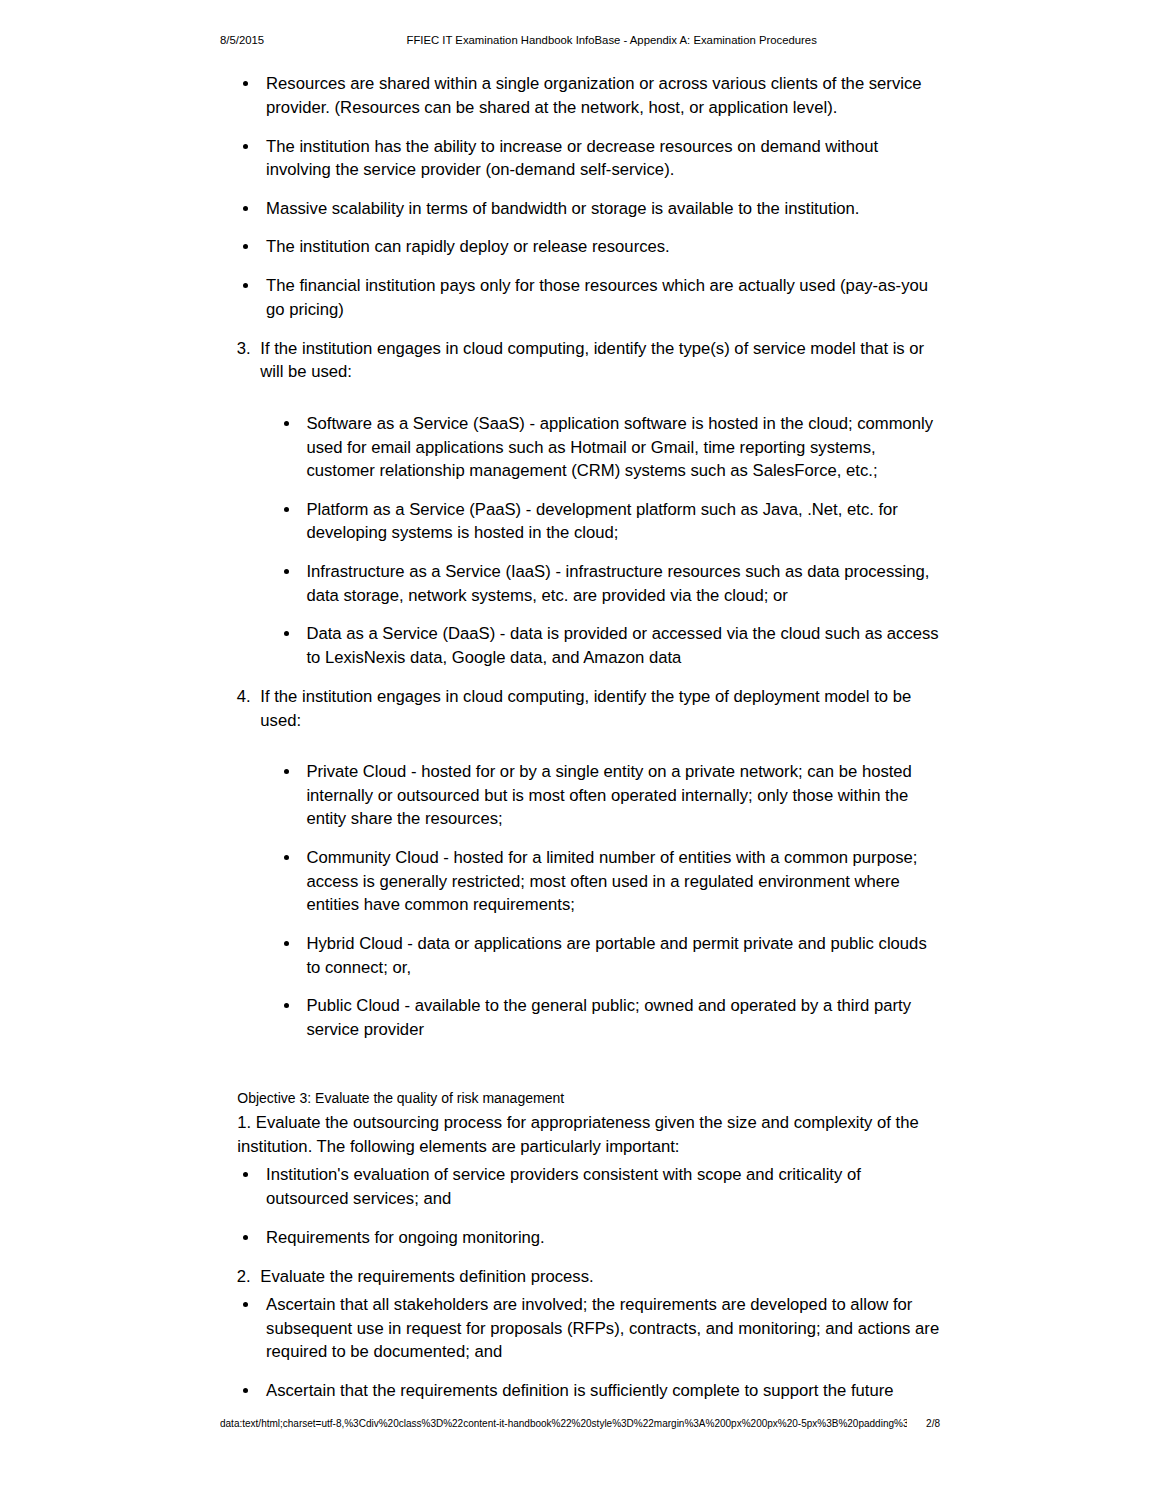8/5/2015 FFIEC IT Examination Handbook InfoBase - Appendix A: Examination Procedures
Resources are shared within a single organization or across various clients of the service provider. (Resources can be shared at the network, host, or application level).
The institution has the ability to increase or decrease resources on demand without involving the service provider (on-demand self-service).
Massive scalability in terms of bandwidth or storage is available to the institution.
The institution can rapidly deploy or release resources.
The financial institution pays only for those resources which are actually used (pay-as-you go pricing)
3.
If the institution engages in cloud computing, identify the type(s) of service model that is or will be used:
Software as a Service (SaaS) - application software is hosted in the cloud; commonly used for email applications such as Hotmail or Gmail, time reporting systems, customer relationship management (CRM) systems such as SalesForce, etc.;
Platform as a Service (PaaS) - development platform such as Java, .Net, etc. for developing systems is hosted in the cloud;
Infrastructure as a Service (IaaS) - infrastructure resources such as data processing, data storage, network systems, etc. are provided via the cloud; or
Data as a Service (DaaS) - data is provided or accessed via the cloud such as access to LexisNexis data, Google data, and Amazon data
4.
If the institution engages in cloud computing, identify the type of deployment model to be used:
Private Cloud - hosted for or by a single entity on a private network; can be hosted internally or outsourced but is most often operated internally; only those within the entity share the resources;
Community Cloud - hosted for a limited number of entities with a common purpose; access is generally restricted; most often used in a regulated environment where entities have common requirements;
Hybrid Cloud - data or applications are portable and permit private and public clouds to connect; or,
Public Cloud - available to the general public; owned and operated by a third party service provider
Objective 3: Evaluate the quality of risk management
1. Evaluate the outsourcing process for appropriateness given the size and complexity of the institution. The following elements are particularly important:
Institution's evaluation of service providers consistent with scope and criticality of outsourced services; and
Requirements for ongoing monitoring.
2.
Evaluate the requirements definition process.
Ascertain that all stakeholders are involved; the requirements are developed to allow for subsequent use in request for proposals (RFPs), contracts, and monitoring; and actions are required to be documented; and
Ascertain that the requirements definition is sufficiently complete to support the future
data:text/html;charset=utf-8,%3Cdiv%20class%3D%22content-it-handbook%22%20style%3D%22margin%3A%200px%200px%20-5px%3B%20padding%3A%200… 2/8